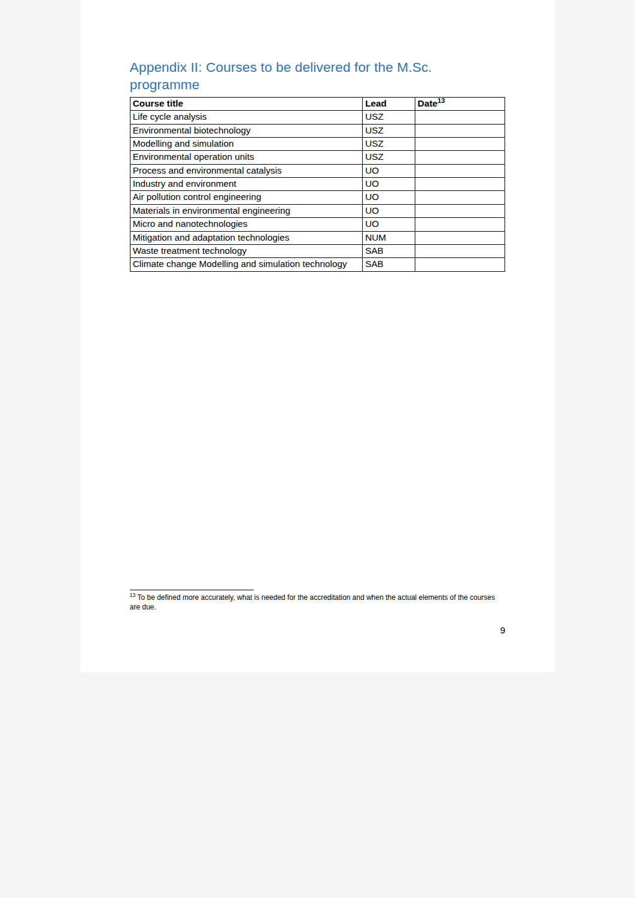Appendix II: Courses to be delivered for the M.Sc. programme
| Course title | Lead | Date 13 |
| --- | --- | --- |
| Life cycle analysis | USZ | |
| Environmental biotechnology | USZ | |
| Modelling and simulation | USZ | |
| Environmental operation units | USZ | |
| Process and environmental catalysis | UO | |
| Industry and environment | UO | |
| Air pollution control engineering | UO | |
| Materials in environmental engineering | UO | |
| Micro and nanotechnologies | UO | |
| Mitigation and adaptation technologies | NUM | |
| Waste treatment technology | SAB | |
| Climate change Modelling and simulation technology | SAB | |
13 To be defined more accurately, what is needed for the accreditation and when the actual elements of the courses are due.
9